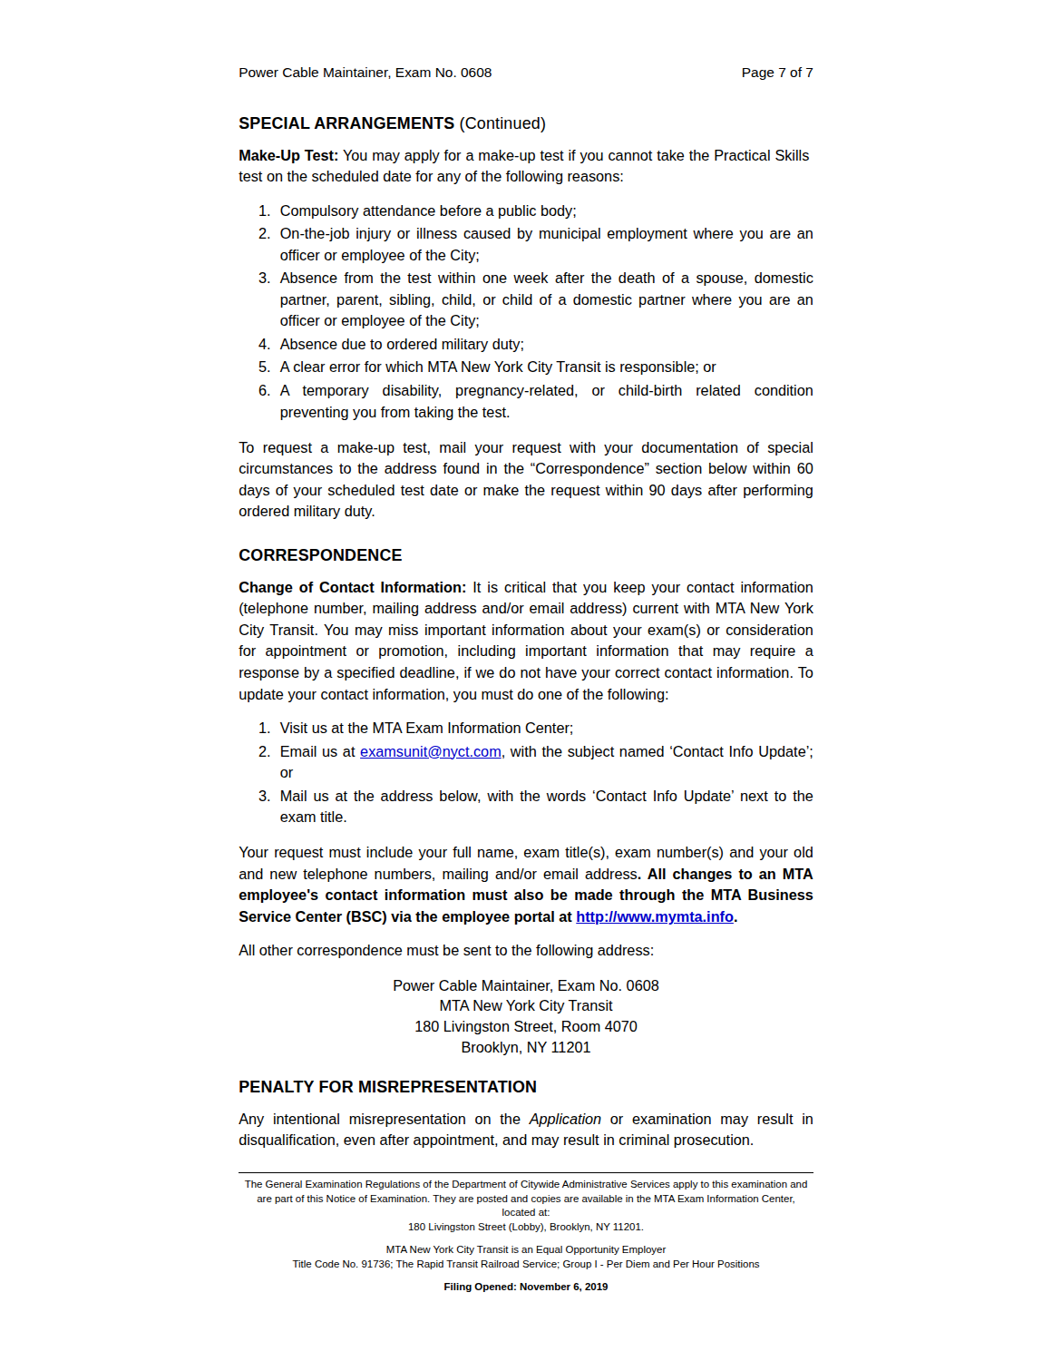Power Cable Maintainer, Exam No. 0608 Page 7 of 7
SPECIAL ARRANGEMENTS (Continued)
Make-Up Test: You may apply for a make-up test if you cannot take the Practical Skills test on the scheduled date for any of the following reasons:
Compulsory attendance before a public body;
On-the-job injury or illness caused by municipal employment where you are an officer or employee of the City;
Absence from the test within one week after the death of a spouse, domestic partner, parent, sibling, child, or child of a domestic partner where you are an officer or employee of the City;
Absence due to ordered military duty;
A clear error for which MTA New York City Transit is responsible; or
A temporary disability, pregnancy-related, or child-birth related condition preventing you from taking the test.
To request a make-up test, mail your request with your documentation of special circumstances to the address found in the “Correspondence” section below within 60 days of your scheduled test date or make the request within 90 days after performing ordered military duty.
CORRESPONDENCE
Change of Contact Information: It is critical that you keep your contact information (telephone number, mailing address and/or email address) current with MTA New York City Transit. You may miss important information about your exam(s) or consideration for appointment or promotion, including important information that may require a response by a specified deadline, if we do not have your correct contact information. To update your contact information, you must do one of the following:
Visit us at the MTA Exam Information Center;
Email us at examsunit@nyct.com, with the subject named ‘Contact Info Update’; or
Mail us at the address below, with the words ‘Contact Info Update’ next to the exam title.
Your request must include your full name, exam title(s), exam number(s) and your old and new telephone numbers, mailing and/or email address. All changes to an MTA employee's contact information must also be made through the MTA Business Service Center (BSC) via the employee portal at http://www.mymta.info.
All other correspondence must be sent to the following address:
Power Cable Maintainer, Exam No. 0608
MTA New York City Transit
180 Livingston Street, Room 4070
Brooklyn, NY 11201
PENALTY FOR MISREPRESENTATION
Any intentional misrepresentation on the Application or examination may result in disqualification, even after appointment, and may result in criminal prosecution.
The General Examination Regulations of the Department of Citywide Administrative Services apply to this examination and are part of this Notice of Examination. They are posted and copies are available in the MTA Exam Information Center, located at:
180 Livingston Street (Lobby), Brooklyn, NY 11201.
MTA New York City Transit is an Equal Opportunity Employer
Title Code No. 91736; The Rapid Transit Railroad Service; Group I - Per Diem and Per Hour Positions
Filing Opened: November 6, 2019